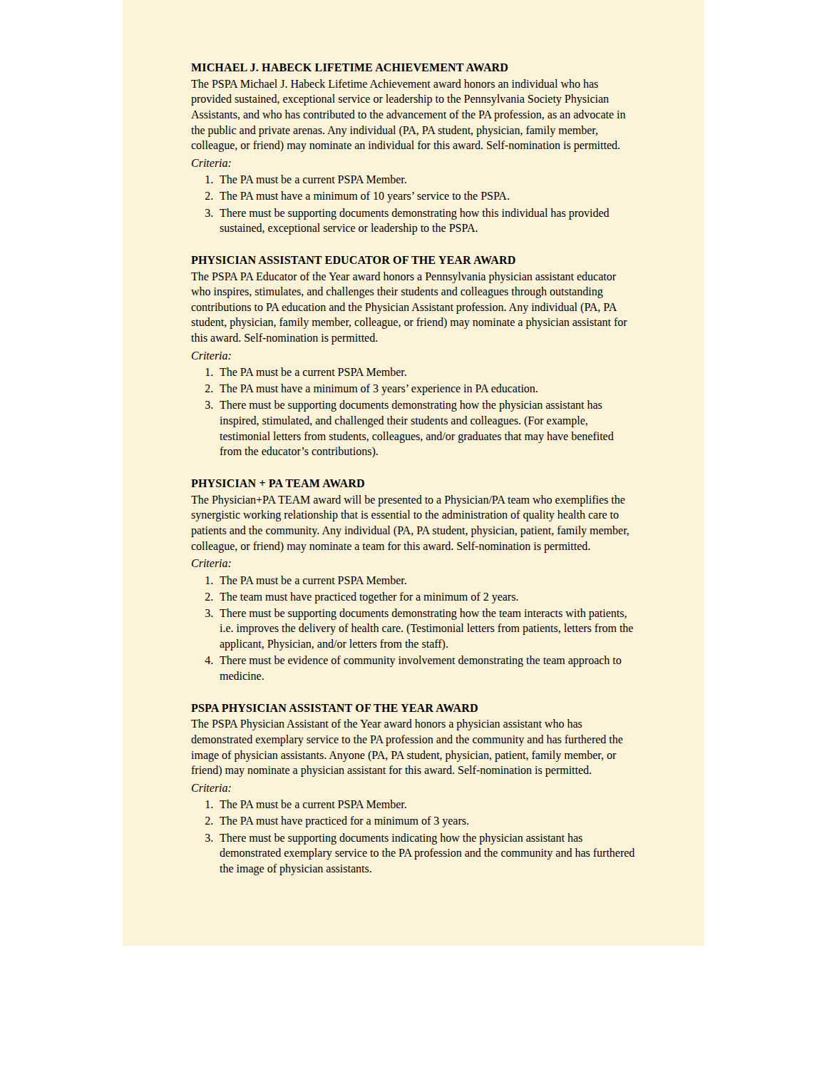MICHAEL J. HABECK LIFETIME ACHIEVEMENT AWARD
The PSPA Michael J. Habeck Lifetime Achievement award honors an individual who has provided sustained, exceptional service or leadership to the Pennsylvania Society Physician Assistants, and who has contributed to the advancement of the PA profession, as an advocate in the public and private arenas. Any individual (PA, PA student, physician, family member, colleague, or friend) may nominate an individual for this award. Self-nomination is permitted.
Criteria:
The PA must be a current PSPA Member.
The PA must have a minimum of 10 years’ service to the PSPA.
There must be supporting documents demonstrating how this individual has provided sustained, exceptional service or leadership to the PSPA.
PHYSICIAN ASSISTANT EDUCATOR OF THE YEAR AWARD
The PSPA PA Educator of the Year award honors a Pennsylvania physician assistant educator who inspires, stimulates, and challenges their students and colleagues through outstanding contributions to PA education and the Physician Assistant profession. Any individual (PA, PA student, physician, family member, colleague, or friend) may nominate a physician assistant for this award. Self-nomination is permitted.
Criteria:
The PA must be a current PSPA Member.
The PA must have a minimum of 3 years’ experience in PA education.
There must be supporting documents demonstrating how the physician assistant has inspired, stimulated, and challenged their students and colleagues. (For example, testimonial letters from students, colleagues, and/or graduates that may have benefited from the educator’s contributions).
PHYSICIAN + PA TEAM AWARD
The Physician+PA TEAM award will be presented to a Physician/PA team who exemplifies the synergistic working relationship that is essential to the administration of quality health care to patients and the community. Any individual (PA, PA student, physician, patient, family member, colleague, or friend) may nominate a team for this award. Self-nomination is permitted.
Criteria:
The PA must be a current PSPA Member.
The team must have practiced together for a minimum of 2 years.
There must be supporting documents demonstrating how the team interacts with patients, i.e. improves the delivery of health care. (Testimonial letters from patients, letters from the applicant, Physician, and/or letters from the staff).
There must be evidence of community involvement demonstrating the team approach to medicine.
PSPA PHYSICIAN ASSISTANT OF THE YEAR AWARD
The PSPA Physician Assistant of the Year award honors a physician assistant who has demonstrated exemplary service to the PA profession and the community and has furthered the image of physician assistants. Anyone (PA, PA student, physician, patient, family member, or friend) may nominate a physician assistant for this award. Self-nomination is permitted.
Criteria:
The PA must be a current PSPA Member.
The PA must have practiced for a minimum of 3 years.
There must be supporting documents indicating how the physician assistant has demonstrated exemplary service to the PA profession and the community and has furthered the image of physician assistants.